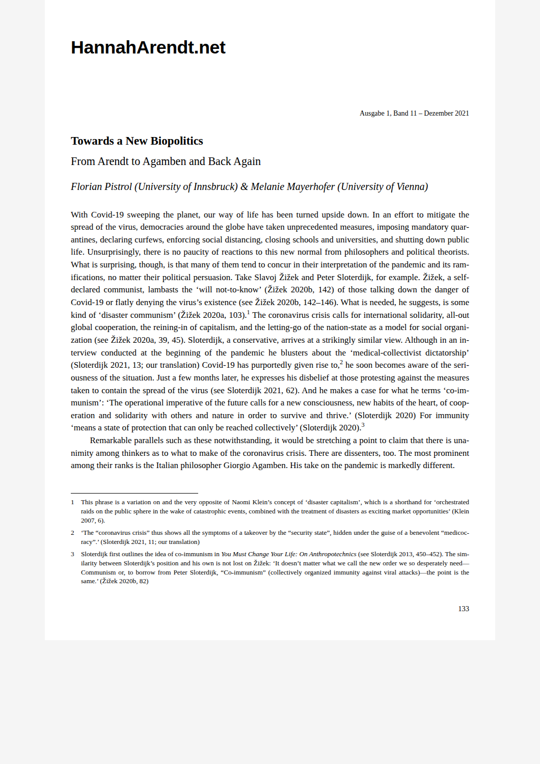HannahArendt.net
Ausgabe 1, Band 11 – Dezember 2021
Towards a New Biopolitics
From Arendt to Agamben and Back Again
Florian Pistrol (University of Innsbruck) & Melanie Mayerhofer (University of Vienna)
With Covid-19 sweeping the planet, our way of life has been turned upside down. In an effort to mitigate the spread of the virus, democracies around the globe have taken unprecedented measures, imposing mandatory quarantines, declaring curfews, enforcing social distancing, closing schools and universities, and shutting down public life. Unsurprisingly, there is no paucity of reactions to this new normal from philosophers and political theorists. What is surprising, though, is that many of them tend to concur in their interpretation of the pandemic and its ramifications, no matter their political persuasion. Take Slavoj Žižek and Peter Sloterdijk, for example. Žižek, a self-declared communist, lambasts the ‘will not-to-know’ (Žižek 2020b, 142) of those talking down the danger of Covid-19 or flatly denying the virus’s existence (see Žižek 2020b, 142–146). What is needed, he suggests, is some kind of ‘disaster communism’ (Žižek 2020a, 103).1 The coronavirus crisis calls for international solidarity, all-out global cooperation, the reining-in of capitalism, and the letting-go of the nation-state as a model for social organization (see Žižek 2020a, 39, 45). Sloterdijk, a conservative, arrives at a strikingly similar view. Although in an interview conducted at the beginning of the pandemic he blusters about the ‘medical-collectivist dictatorship’ (Sloterdijk 2021, 13; our translation) Covid-19 has purportedly given rise to,2 he soon becomes aware of the seriousness of the situation. Just a few months later, he expresses his disbelief at those protesting against the measures taken to contain the spread of the virus (see Sloterdijk 2021, 62). And he makes a case for what he terms ‘co-immunism’: ‘The operational imperative of the future calls for a new consciousness, new habits of the heart, of cooperation and solidarity with others and nature in order to survive and thrive.’ (Sloterdijk 2020) For immunity ‘means a state of protection that can only be reached collectively’ (Sloterdijk 2020).3
Remarkable parallels such as these notwithstanding, it would be stretching a point to claim that there is unanimity among thinkers as to what to make of the coronavirus crisis. There are dissenters, too. The most prominent among their ranks is the Italian philosopher Giorgio Agamben. His take on the pandemic is markedly different.
This phrase is a variation on and the very opposite of Naomi Klein’s concept of ‘disaster capitalism’, which is a shorthand for ‘orchestrated raids on the public sphere in the wake of catastrophic events, combined with the treatment of disasters as exciting market opportunities’ (Klein 2007, 6).
‘The “coronavirus crisis” thus shows all the symptoms of a takeover by the “security state”, hidden under the guise of a benevolent “medicocracy”.’ (Sloterdijk 2021, 11; our translation)
Sloterdijk first outlines the idea of co-immunism in You Must Change Your Life: On Anthropotechnics (see Sloterdijk 2013, 450–452). The similarity between Sloterdijk’s position and his own is not lost on Žižek: ‘It doesn’t matter what we call the new order we so desperately need—Communism or, to borrow from Peter Sloterdijk, “Co-immunism” (collectively organized immunity against viral attacks)—the point is the same.’ (Žižek 2020b, 82)
133